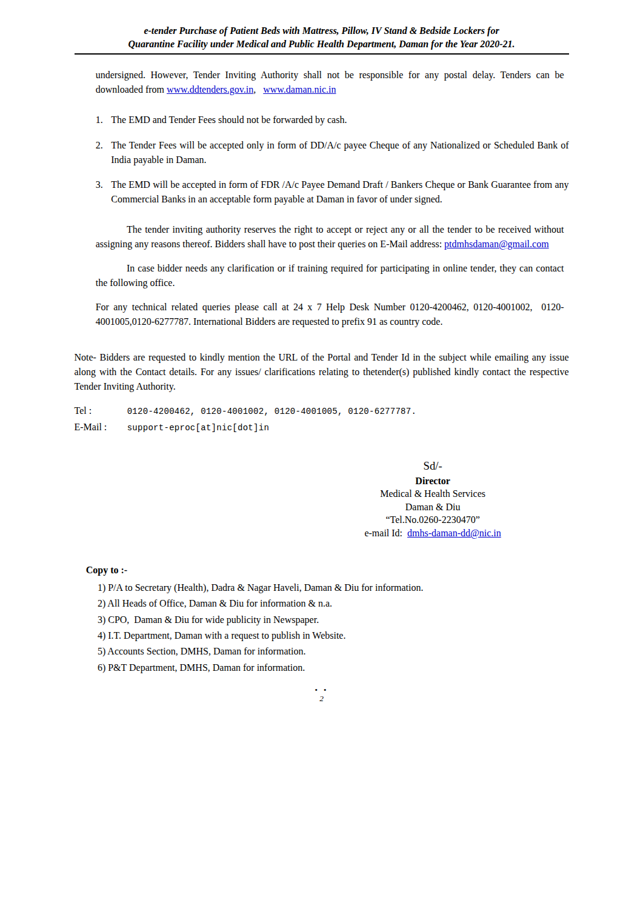e-tender Purchase of Patient Beds with Mattress, Pillow, IV Stand & Bedside Lockers for
Quarantine Facility under Medical and Public Health Department, Daman for the Year 2020-21.
undersigned. However, Tender Inviting Authority shall not be responsible for any postal delay. Tenders can be downloaded from www.ddtenders.gov.in, www.daman.nic.in
The EMD and Tender Fees should not be forwarded by cash.
The Tender Fees will be accepted only in form of DD/A/c payee Cheque of any Nationalized or Scheduled Bank of India payable in Daman.
The EMD will be accepted in form of FDR /A/c Payee Demand Draft / Bankers Cheque or Bank Guarantee from any Commercial Banks in an acceptable form payable at Daman in favor of under signed.
The tender inviting authority reserves the right to accept or reject any or all the tender to be received without assigning any reasons thereof. Bidders shall have to post their queries on E-Mail address: ptdmhsdaman@gmail.com
In case bidder needs any clarification or if training required for participating in online tender, they can contact the following office.
For any technical related queries please call at 24 x 7 Help Desk Number 0120-4200462, 0120-4001002, 0120-4001005,0120-6277787. International Bidders are requested to prefix 91 as country code.
Note- Bidders are requested to kindly mention the URL of the Portal and Tender Id in the subject while emailing any issue along with the Contact details. For any issues/ clarifications relating to thetender(s) published kindly contact the respective Tender Inviting Authority.
Tel : 0120-4200462, 0120-4001002, 0120-4001005, 0120-6277787.
E-Mail : support-eproc[at]nic[dot]in
Sd/-
Director
Medical & Health Services
Daman & Diu
“Tel.No.0260-2230470”
e-mail Id: dmhs-daman-dd@nic.in
Copy to :-
1) P/A to Secretary (Health), Dadra & Nagar Haveli, Daman & Diu for information.
2) All Heads of Office, Daman & Diu for information & n.a.
3) CPO, Daman & Diu for wide publicity in Newspaper.
4) I.T. Department, Daman with a request to publish in Website.
5) Accounts Section, DMHS, Daman for information.
6) P&T Department, DMHS, Daman for information.
• • 2